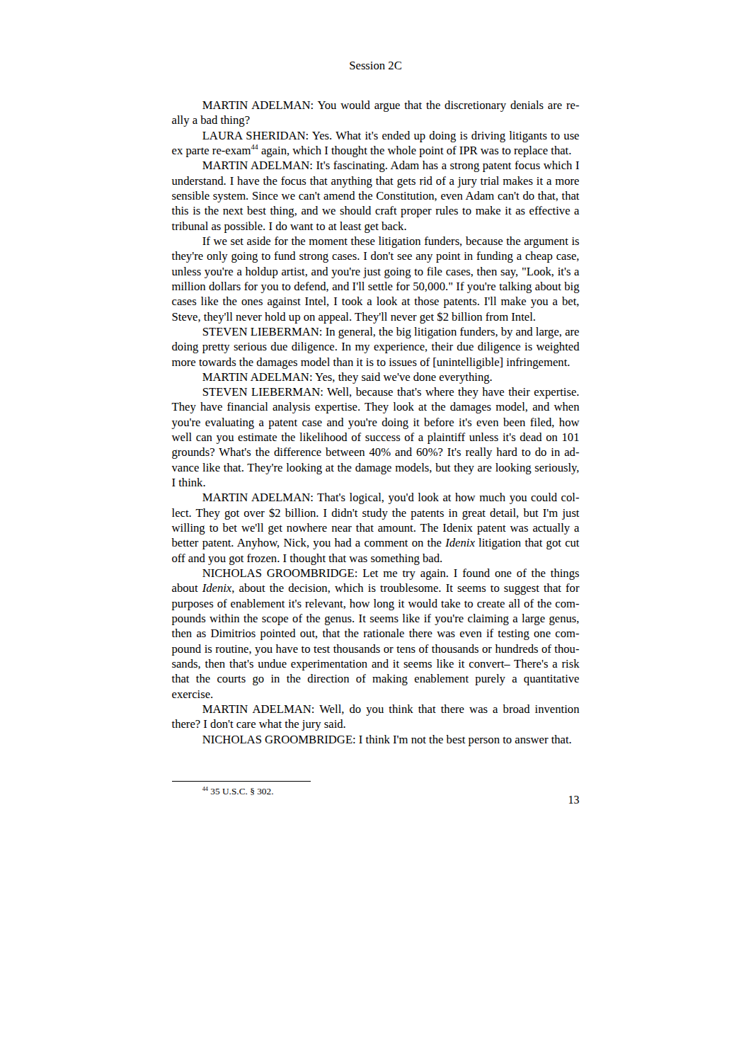Session 2C
Martin Adelman: You would argue that the discretionary denials are really a bad thing?
Laura Sheridan: Yes. What it's ended up doing is driving litigants to use ex parte re-exam44 again, which I thought the whole point of IPR was to replace that.
Martin Adelman: It's fascinating. Adam has a strong patent focus which I understand. I have the focus that anything that gets rid of a jury trial makes it a more sensible system. Since we can't amend the Constitution, even Adam can't do that, that this is the next best thing, and we should craft proper rules to make it as effective a tribunal as possible. I do want to at least get back.
If we set aside for the moment these litigation funders, because the argument is they're only going to fund strong cases. I don't see any point in funding a cheap case, unless you're a holdup artist, and you're just going to file cases, then say, "Look, it's a million dollars for you to defend, and I'll settle for 50,000." If you're talking about big cases like the ones against Intel, I took a look at those patents. I'll make you a bet, Steve, they'll never hold up on appeal. They'll never get $2 billion from Intel.
Steven Lieberman: In general, the big litigation funders, by and large, are doing pretty serious due diligence. In my experience, their due diligence is weighted more towards the damages model than it is to issues of [unintelligible] infringement.
Martin Adelman: Yes, they said we've done everything.
Steven Lieberman: Well, because that's where they have their expertise. They have financial analysis expertise. They look at the damages model, and when you're evaluating a patent case and you're doing it before it's even been filed, how well can you estimate the likelihood of success of a plaintiff unless it's dead on 101 grounds? What's the difference between 40% and 60%? It's really hard to do in advance like that. They're looking at the damage models, but they are looking seriously, I think.
Martin Adelman: That's logical, you'd look at how much you could collect. They got over $2 billion. I didn't study the patents in great detail, but I'm just willing to bet we'll get nowhere near that amount. The Idenix patent was actually a better patent. Anyhow, Nick, you had a comment on the Idenix litigation that got cut off and you got frozen. I thought that was something bad.
Nicholas Groombridge: Let me try again. I found one of the things about Idenix, about the decision, which is troublesome. It seems to suggest that for purposes of enablement it's relevant, how long it would take to create all of the compounds within the scope of the genus. It seems like if you're claiming a large genus, then as Dimitrios pointed out, that the rationale there was even if testing one compound is routine, you have to test thousands or tens of thousands or hundreds of thousands, then that's undue experimentation and it seems like it convert– There's a risk that the courts go in the direction of making enablement purely a quantitative exercise.
Martin Adelman: Well, do you think that there was a broad invention there? I don't care what the jury said.
Nicholas Groombridge: I think I'm not the best person to answer that.
44 35 U.S.C. § 302.
13